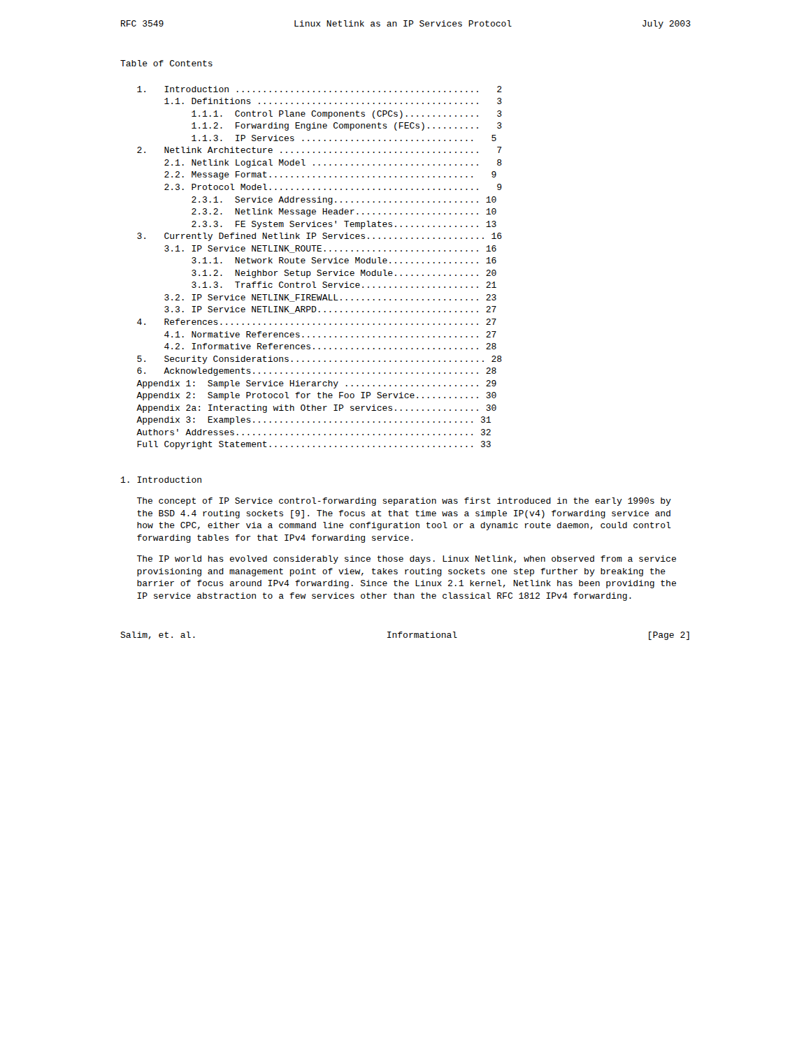RFC 3549 Linux Netlink as an IP Services Protocol July 2003
Table of Contents
   1.   Introduction .............................................   2
        1.1. Definitions .........................................   3
             1.1.1.  Control Plane Components (CPCs)..............   3
             1.1.2.  Forwarding Engine Components (FECs)..........   3
             1.1.3.  IP Services ................................   5
   2.   Netlink Architecture .....................................   7
        2.1. Netlink Logical Model ...............................   8
        2.2. Message Format......................................   9
        2.3. Protocol Model.......................................   9
             2.3.1.  Service Addressing........................... 10
             2.3.2.  Netlink Message Header....................... 10
             2.3.3.  FE System Services' Templates................ 13
   3.   Currently Defined Netlink IP Services...................... 16
        3.1. IP Service NETLINK_ROUTE............................. 16
             3.1.1.  Network Route Service Module................. 16
             3.1.2.  Neighbor Setup Service Module................ 20
             3.1.3.  Traffic Control Service...................... 21
        3.2. IP Service NETLINK_FIREWALL.......................... 23
        3.3. IP Service NETLINK_ARPD.............................. 27
   4.   References................................................ 27
        4.1. Normative References................................. 27
        4.2. Informative References............................... 28
   5.   Security Considerations.................................... 28
   6.   Acknowledgements.......................................... 28
   Appendix 1:  Sample Service Hierarchy ......................... 29
   Appendix 2:  Sample Protocol for the Foo IP Service............ 30
   Appendix 2a: Interacting with Other IP services................ 30
   Appendix 3:  Examples......................................... 31
   Authors' Addresses............................................ 32
   Full Copyright Statement...................................... 33
1. Introduction
The concept of IP Service control-forwarding separation was first introduced in the early 1990s by the BSD 4.4 routing sockets [9]. The focus at that time was a simple IP(v4) forwarding service and how the CPC, either via a command line configuration tool or a dynamic route daemon, could control forwarding tables for that IPv4 forwarding service.
The IP world has evolved considerably since those days. Linux Netlink, when observed from a service provisioning and management point of view, takes routing sockets one step further by breaking the barrier of focus around IPv4 forwarding. Since the Linux 2.1 kernel, Netlink has been providing the IP service abstraction to a few services other than the classical RFC 1812 IPv4 forwarding.
Salim, et. al. Informational [Page 2]